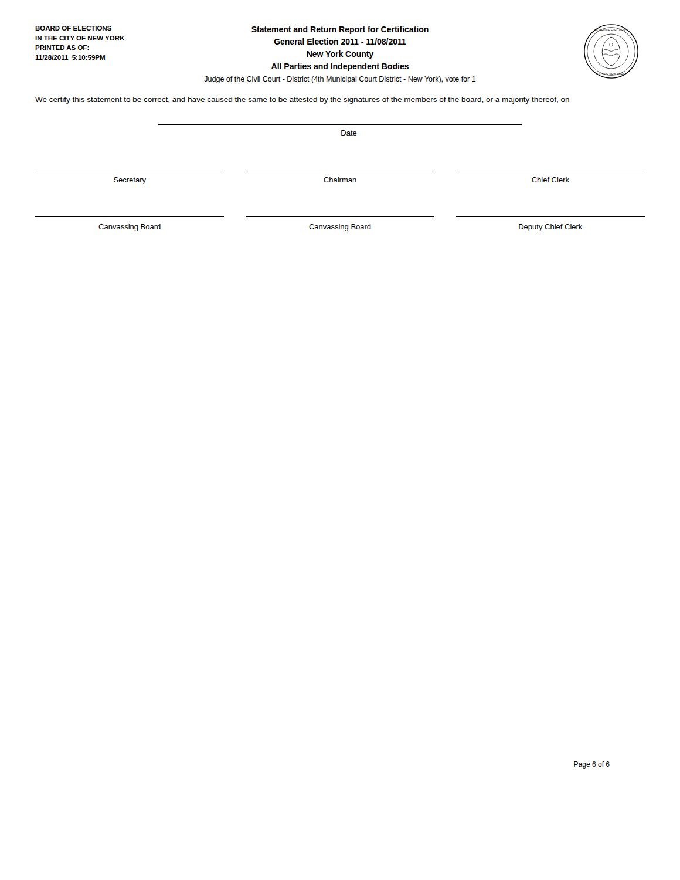BOARD OF ELECTIONS
IN THE CITY OF NEW YORK
PRINTED AS OF:
11/28/2011 5:10:59PM
BOARD OF ELECTIONS CITY OF NEW YORK
Statement and Return Report for Certification
General Election 2011 - 11/08/2011
New York County
All Parties and Independent Bodies
Judge of the Civil Court - District (4th Municipal Court District - New York), vote for 1
We certify this statement to be correct, and have caused the same to be attested by the signatures of the members of the board, or a majority thereof, on
Date
Secretary
Chairman
Chief Clerk
Canvassing Board
Canvassing Board
Deputy Chief Clerk
Page 6 of 6